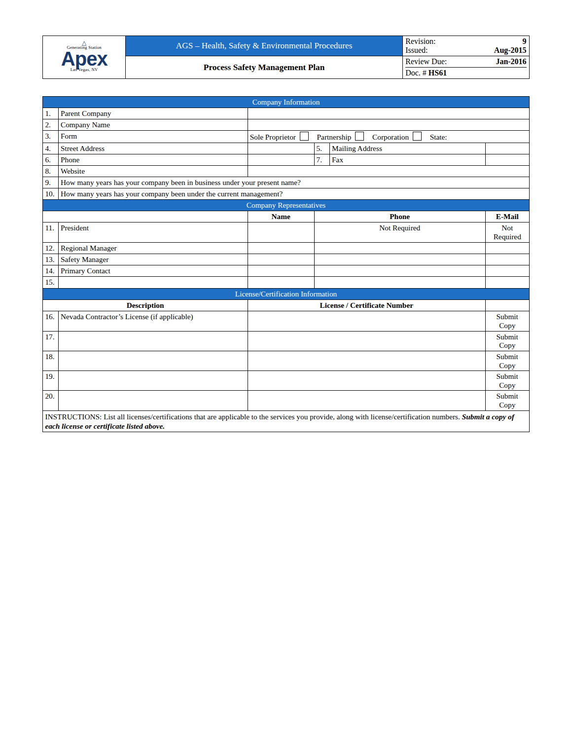| △ Generating Station Apex Las Vegas, NV | AGS – Health, Safety & Environmental Procedures | Revision: 9 Issued: Aug-2015 |
| Process Safety Management Plan | Review Due: Jan-2016 Doc. # HS61 |
| Company Information |
| 1. | Parent Company | |
| 2. | Company Name | |
| 3. | Form | Sole Proprietor Partnership Corporation State: |
| 4. | Street Address | | 5. | Mailing Address | |
| 6. | Phone | | 7. | Fax | |
| 8. | Website | |
| 9. | How many years has your company been in business under your present name? |
| 10. | How many years has your company been under the current management? |
| Company Representatives |
| | Name | Phone | E-Mail |
| 11. | President | | Not Required | Not Required |
| 12. | Regional Manager | | | |
| 13. | Safety Manager | | | |
| 14. | Primary Contact | | | |
| 15. | | | | |
| License/Certification Information |
| Description | License / Certificate Number | |
| 16. | Nevada Contractor’s License (if applicable) | | Submit Copy |
| 17. | | | Submit Copy |
| 18. | | | Submit Copy |
| 19. | | | Submit Copy |
| 20. | | | Submit Copy |
| INSTRUCTIONS: List all licenses/certifications that are applicable to the services you provide, along with license/certification numbers. Submit a copy of each license or certificate listed above. |